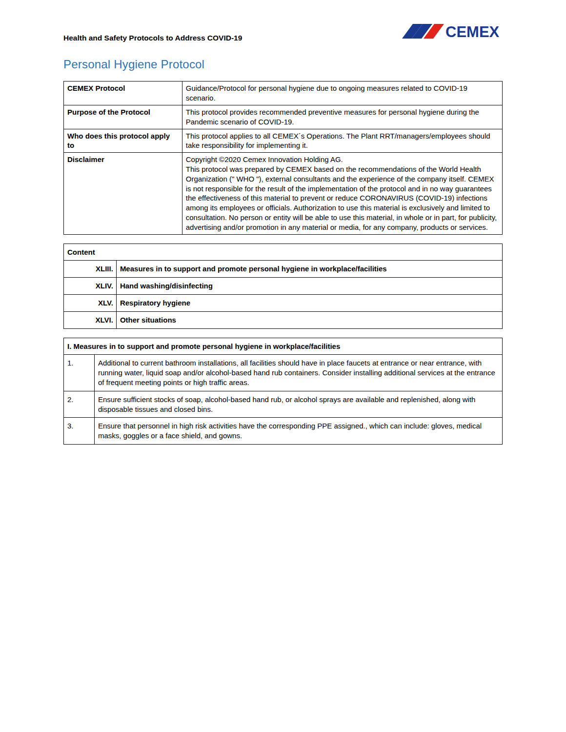CEMEX
Health and Safety Protocols to Address COVID-19
Personal Hygiene Protocol
| CEMEX Protocol | Guidance/Protocol for personal hygiene due to ongoing measures related to COVID-19 scenario. |
| Purpose of the Protocol | This protocol provides recommended preventive measures for personal hygiene during the Pandemic scenario of COVID-19. |
| Who does this protocol apply to | This protocol applies to all CEMEX´s Operations. The Plant RRT/managers/employees should take responsibility for implementing it. |
| Disclaimer | Copyright ©2020 Cemex Innovation Holding AG. This protocol was prepared by CEMEX based on the recommendations of the World Health Organization (" WHO "), external consultants and the experience of the company itself. CEMEX is not responsible for the result of the implementation of the protocol and in no way guarantees the effectiveness of this material to prevent or reduce CORONAVIRUS (COVID-19) infections among its employees or officials. Authorization to use this material is exclusively and limited to consultation. No person or entity will be able to use this material, in whole or in part, for publicity, advertising and/or promotion in any material or media, for any company, products or services. |
| Content |
| XLIII. | Measures in to support and promote personal hygiene in workplace/facilities |
| XLIV. | Hand washing/disinfecting |
| XLV. | Respiratory hygiene |
| XLVI. | Other situations |
| I. Measures in to support and promote personal hygiene in workplace/facilities |
| 1. | Additional to current bathroom installations, all facilities should have in place faucets at entrance or near entrance, with running water, liquid soap and/or alcohol-based hand rub containers. Consider installing additional services at the entrance of frequent meeting points or high traffic areas. |
| 2. | Ensure sufficient stocks of soap, alcohol-based hand rub, or alcohol sprays are available and replenished, along with disposable tissues and closed bins. |
| 3. | Ensure that personnel in high risk activities have the corresponding PPE assigned., which can include: gloves, medical masks, goggles or a face shield, and gowns. |